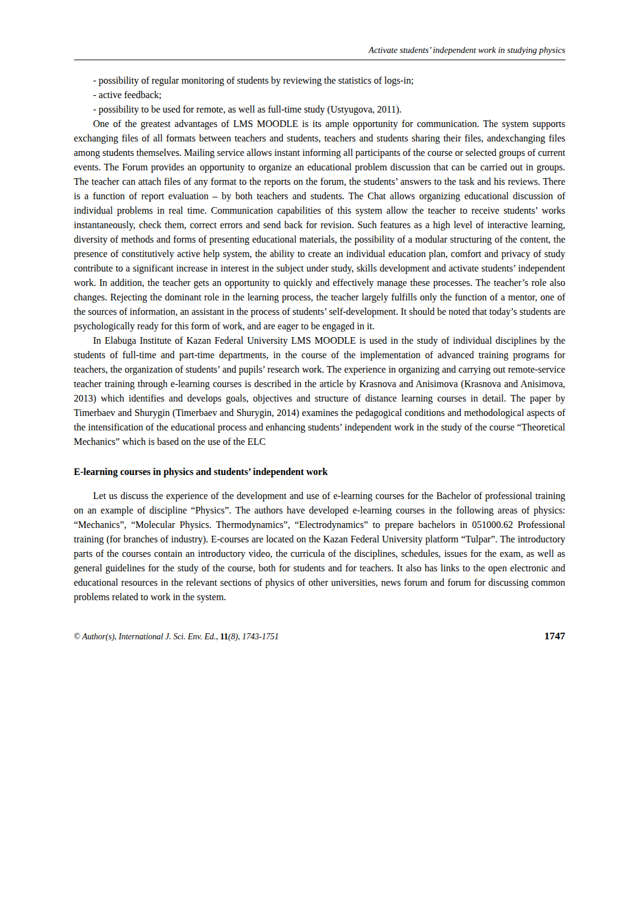Activate students’ independent work in studying physics
- possibility of regular monitoring of students by reviewing the statistics of logs-in;
- active feedback;
- possibility to be used for remote, as well as full-time study (Ustyugova, 2011).
One of the greatest advantages of LMS MOODLE is its ample opportunity for communication. The system supports exchanging files of all formats between teachers and students, teachers and students sharing their files, andexchanging files among students themselves. Mailing service allows instant informing all participants of the course or selected groups of current events. The Forum provides an opportunity to organize an educational problem discussion that can be carried out in groups. The teacher can attach files of any format to the reports on the forum, the students’ answers to the task and his reviews. There is a function of report evaluation – by both teachers and students. The Chat allows organizing educational discussion of individual problems in real time. Communication capabilities of this system allow the teacher to receive students’ works instantaneously, check them, correct errors and send back for revision. Such features as a high level of interactive learning, diversity of methods and forms of presenting educational materials, the possibility of a modular structuring of the content, the presence of constitutively active help system, the ability to create an individual education plan, comfort and privacy of study contribute to a significant increase in interest in the subject under study, skills development and activate students’ independent work. In addition, the teacher gets an opportunity to quickly and effectively manage these processes. The teacher’s role also changes. Rejecting the dominant role in the learning process, the teacher largely fulfills only the function of a mentor, one of the sources of information, an assistant in the process of students’ self-development. It should be noted that today’s students are psychologically ready for this form of work, and are eager to be engaged in it.
In Elabuga Institute of Kazan Federal University LMS MOODLE is used in the study of individual disciplines by the students of full-time and part-time departments, in the course of the implementation of advanced training programs for teachers, the organization of students’ and pupils’ research work. The experience in organizing and carrying out remote-service teacher training through e-learning courses is described in the article by Krasnova and Anisimova (Krasnova and Anisimova, 2013) which identifies and develops goals, objectives and structure of distance learning courses in detail. The paper by Timerbaev and Shurygin (Timerbaev and Shurygin, 2014) examines the pedagogical conditions and methodological aspects of the intensification of the educational process and enhancing students’ independent work in the study of the course “Theoretical Mechanics” which is based on the use of the ELC
E-learning courses in physics and students’ independent work
Let us discuss the experience of the development and use of e-learning courses for the Bachelor of professional training on an example of discipline “Physics”. The authors have developed e-learning courses in the following areas of physics: “Mechanics”, “Molecular Physics. Thermodynamics”, “Electrodynamics” to prepare bachelors in 051000.62 Professional training (for branches of industry). E-courses are located on the Kazan Federal University platform “Tulpar”. The introductory parts of the courses contain an introductory video, the curricula of the disciplines, schedules, issues for the exam, as well as general guidelines for the study of the course, both for students and for teachers. It also has links to the open electronic and educational resources in the relevant sections of physics of other universities, news forum and forum for discussing common problems related to work in the system.
© Author(s), International J. Sci. Env. Ed., 11(8), 1743-1751 1747